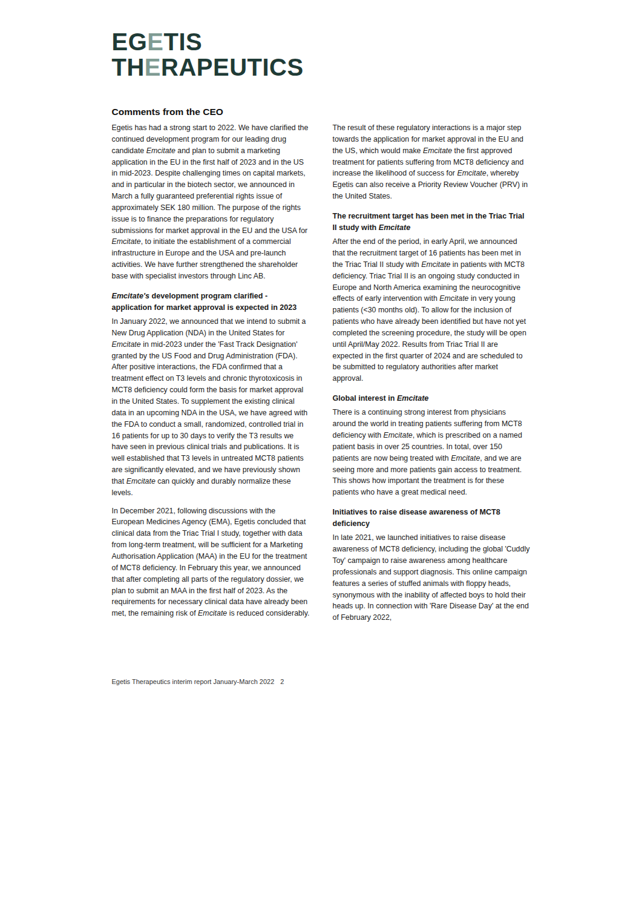EGETIS
THERAPEUTICS
Comments from the CEO
Egetis has had a strong start to 2022. We have clarified the continued development program for our leading drug candidate Emcitate and plan to submit a marketing application in the EU in the first half of 2023 and in the US in mid-2023. Despite challenging times on capital markets, and in particular in the biotech sector, we announced in March a fully guaranteed preferential rights issue of approximately SEK 180 million. The purpose of the rights issue is to finance the preparations for regulatory submissions for market approval in the EU and the USA for Emcitate, to initiate the establishment of a commercial infrastructure in Europe and the USA and pre-launch activities. We have further strengthened the shareholder base with specialist investors through Linc AB.
Emcitate's development program clarified - application for market approval is expected in 2023
In January 2022, we announced that we intend to submit a New Drug Application (NDA) in the United States for Emcitate in mid-2023 under the 'Fast Track Designation' granted by the US Food and Drug Administration (FDA). After positive interactions, the FDA confirmed that a treatment effect on T3 levels and chronic thyrotoxicosis in MCT8 deficiency could form the basis for market approval in the United States. To supplement the existing clinical data in an upcoming NDA in the USA, we have agreed with the FDA to conduct a small, randomized, controlled trial in 16 patients for up to 30 days to verify the T3 results we have seen in previous clinical trials and publications. It is well established that T3 levels in untreated MCT8 patients are significantly elevated, and we have previously shown that Emcitate can quickly and durably normalize these levels.
In December 2021, following discussions with the European Medicines Agency (EMA), Egetis concluded that clinical data from the Triac Trial I study, together with data from long-term treatment, will be sufficient for a Marketing Authorisation Application (MAA) in the EU for the treatment of MCT8 deficiency. In February this year, we announced that after completing all parts of the regulatory dossier, we plan to submit an MAA in the first half of 2023. As the requirements for necessary clinical data have already been met, the remaining risk of Emcitate is reduced considerably.
The result of these regulatory interactions is a major step towards the application for market approval in the EU and the US, which would make Emcitate the first approved treatment for patients suffering from MCT8 deficiency and increase the likelihood of success for Emcitate, whereby Egetis can also receive a Priority Review Voucher (PRV) in the United States.
The recruitment target has been met in the Triac Trial II study with Emcitate
After the end of the period, in early April, we announced that the recruitment target of 16 patients has been met in the Triac Trial II study with Emcitate in patients with MCT8 deficiency. Triac Trial II is an ongoing study conducted in Europe and North America examining the neurocognitive effects of early intervention with Emcitate in very young patients (<30 months old). To allow for the inclusion of patients who have already been identified but have not yet completed the screening procedure, the study will be open until April/May 2022. Results from Triac Trial II are expected in the first quarter of 2024 and are scheduled to be submitted to regulatory authorities after market approval.
Global interest in Emcitate
There is a continuing strong interest from physicians around the world in treating patients suffering from MCT8 deficiency with Emcitate, which is prescribed on a named patient basis in over 25 countries. In total, over 150 patients are now being treated with Emcitate, and we are seeing more and more patients gain access to treatment. This shows how important the treatment is for these patients who have a great medical need.
Initiatives to raise disease awareness of MCT8 deficiency
In late 2021, we launched initiatives to raise disease awareness of MCT8 deficiency, including the global 'Cuddly Toy' campaign to raise awareness among healthcare professionals and support diagnosis. This online campaign features a series of stuffed animals with floppy heads, synonymous with the inability of affected boys to hold their heads up. In connection with 'Rare Disease Day' at the end of February 2022,
Egetis Therapeutics interim report January-March 20222